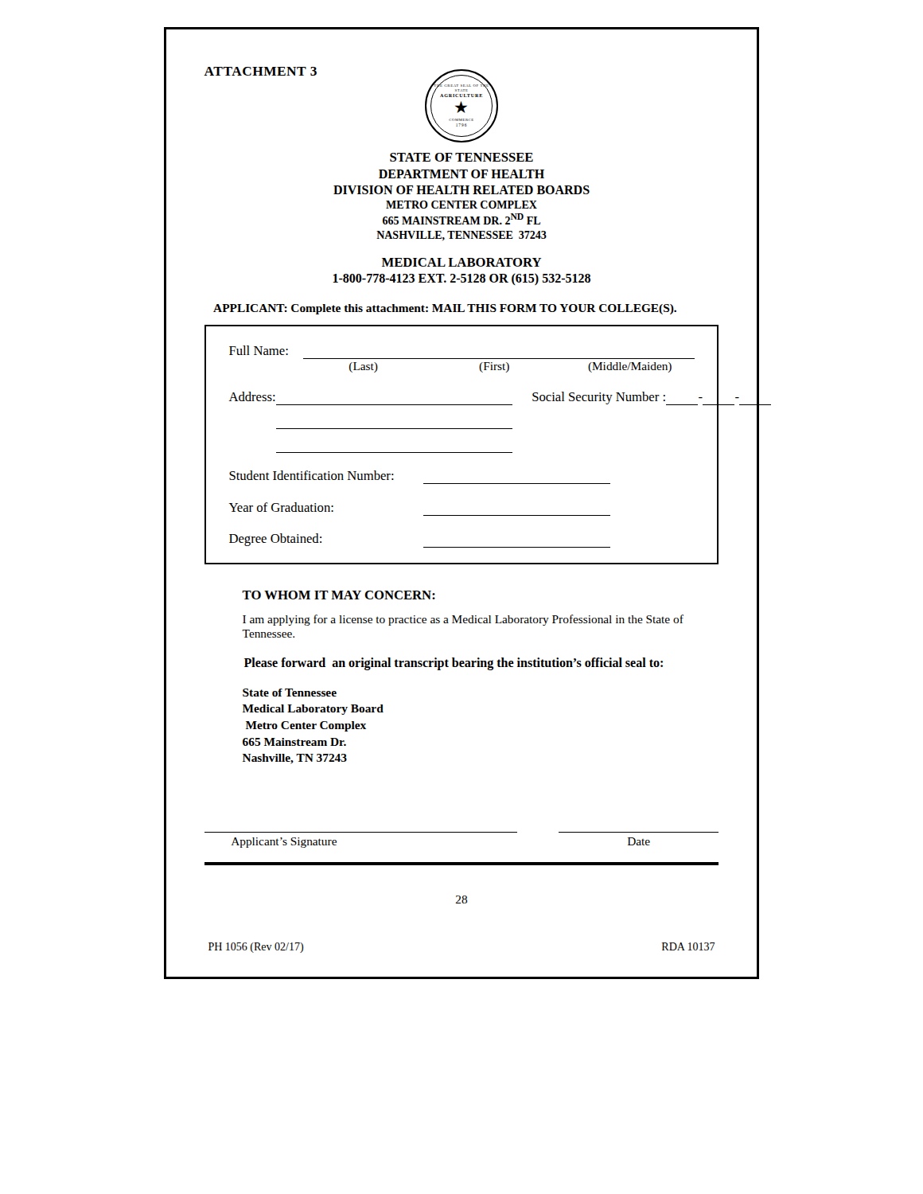ATTACHMENT 3
THE GREAT SEAL OF THE STATE AGRICULTURE ★ COMMERCE 1796
STATE OF TENNESSEE
DEPARTMENT OF HEALTH
DIVISION OF HEALTH RELATED BOARDS
METRO CENTER COMPLEX
665 MAINSTREAM DR. 2ND FL
NASHVILLE, TENNESSEE 37243
MEDICAL LABORATORY
1-800-778-4123 EXT. 2-5128 OR (615) 532-5128
APPLICANT: Complete this attachment: MAIL THIS FORM TO YOUR COLLEGE(S).
| Full Name: | |
| | (Last) | (First) | (Middle/Maiden) |
| Address: | | Social Security Number : | - - |
| Student Identification Number: | | |
| Year of Graduation: | | |
| Degree Obtained: | | |
TO WHOM IT MAY CONCERN:
I am applying for a license to practice as a Medical Laboratory Professional in the State of Tennessee.
Please forward an original transcript bearing the institution’s official seal to:
State of Tennessee
Medical Laboratory Board
Metro Center Complex
665 Mainstream Dr.
Nashville, TN 37243
Applicant’s Signature
Date
28
PH 1056 (Rev 02/17)
RDA 10137